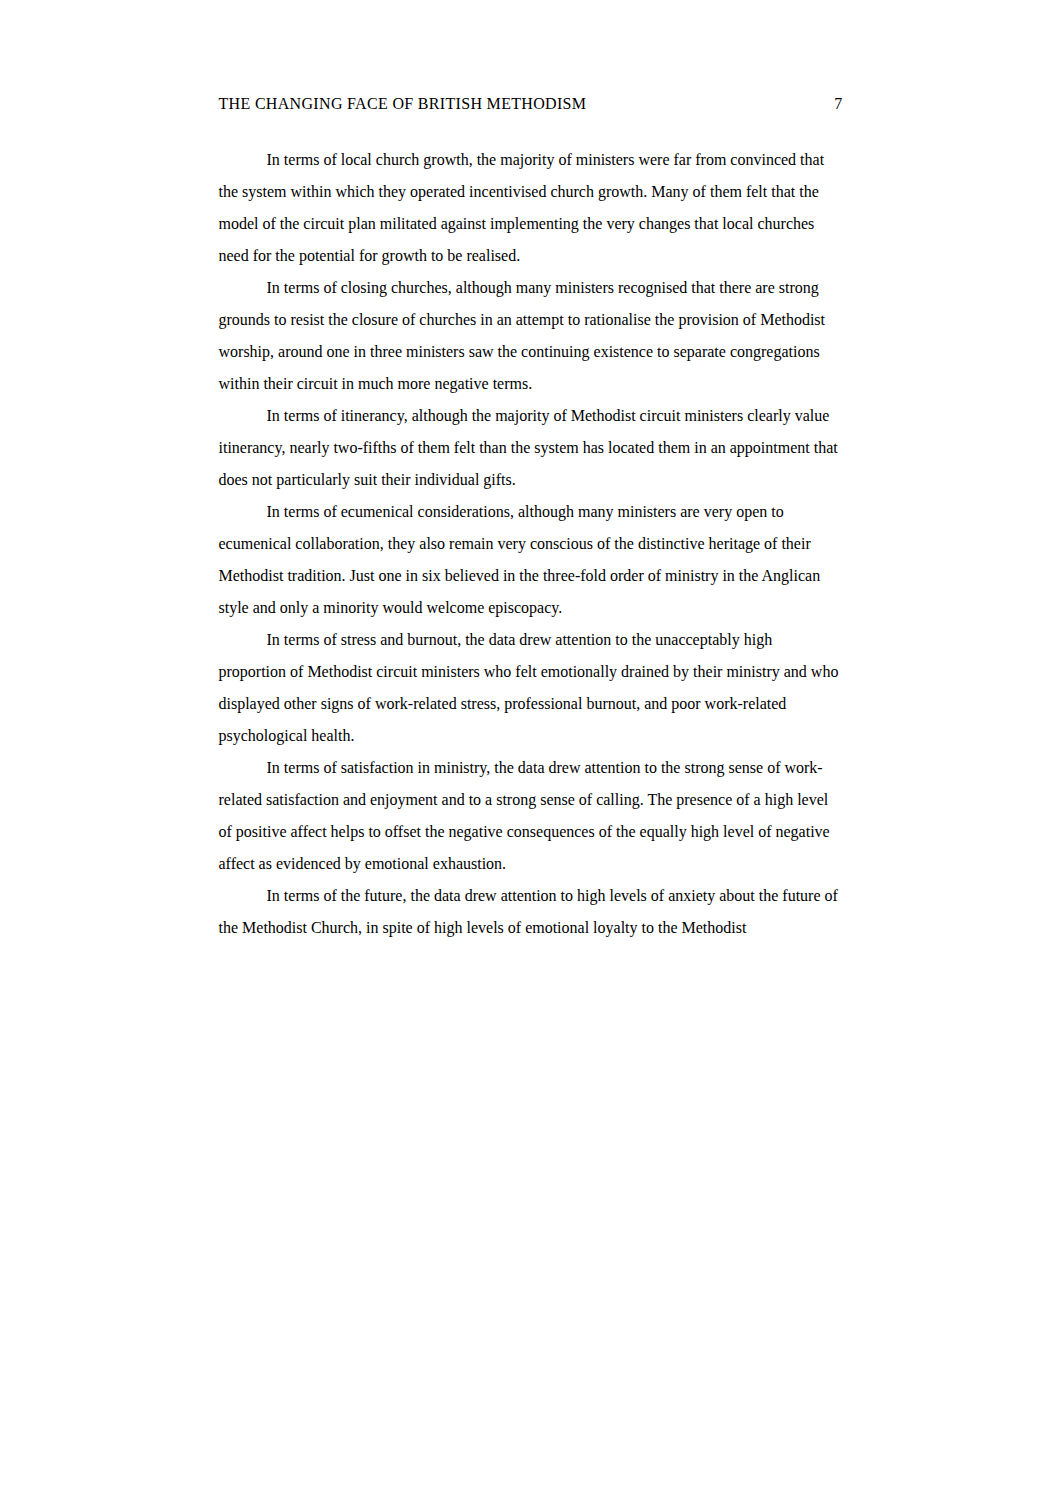The Changing Face of British Methodism 7
In terms of local church growth, the majority of ministers were far from convinced that the system within which they operated incentivised church growth. Many of them felt that the model of the circuit plan militated against implementing the very changes that local churches need for the potential for growth to be realised.
In terms of closing churches, although many ministers recognised that there are strong grounds to resist the closure of churches in an attempt to rationalise the provision of Methodist worship, around one in three ministers saw the continuing existence to separate congregations within their circuit in much more negative terms.
In terms of itinerancy, although the majority of Methodist circuit ministers clearly value itinerancy, nearly two-fifths of them felt than the system has located them in an appointment that does not particularly suit their individual gifts.
In terms of ecumenical considerations, although many ministers are very open to ecumenical collaboration, they also remain very conscious of the distinctive heritage of their Methodist tradition. Just one in six believed in the three-fold order of ministry in the Anglican style and only a minority would welcome episcopacy.
In terms of stress and burnout, the data drew attention to the unacceptably high proportion of Methodist circuit ministers who felt emotionally drained by their ministry and who displayed other signs of work-related stress, professional burnout, and poor work-related psychological health.
In terms of satisfaction in ministry, the data drew attention to the strong sense of work-related satisfaction and enjoyment and to a strong sense of calling. The presence of a high level of positive affect helps to offset the negative consequences of the equally high level of negative affect as evidenced by emotional exhaustion.
In terms of the future, the data drew attention to high levels of anxiety about the future of the Methodist Church, in spite of high levels of emotional loyalty to the Methodist